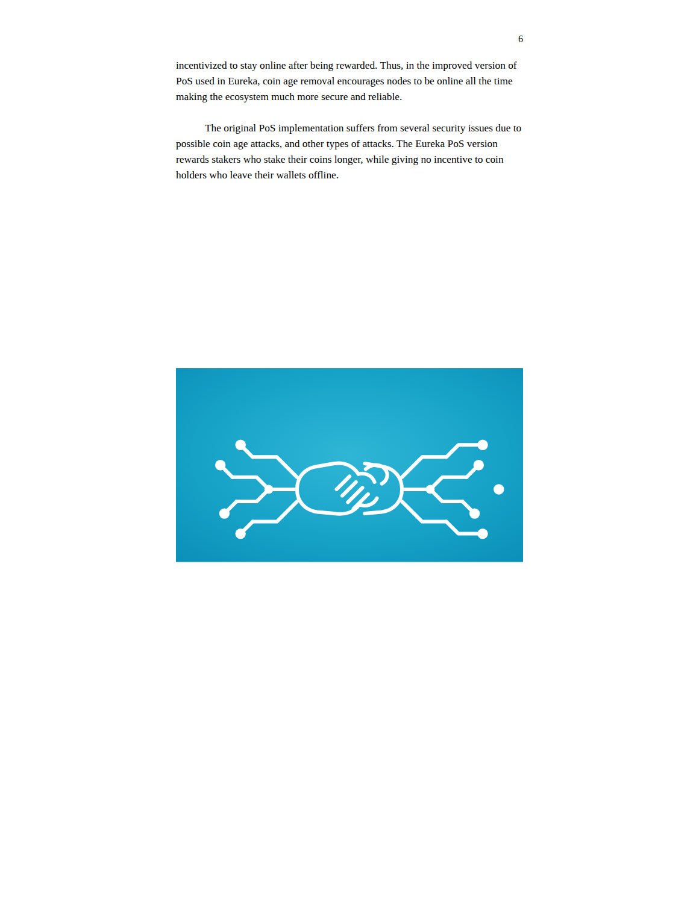6
incentivized to stay online after being rewarded. Thus, in the improved version of PoS used in Eureka, coin age removal encourages nodes to be online all the time making the ecosystem much more secure and reliable.
The original PoS implementation suffers from several security issues due to possible coin age attacks, and other types of attacks. The Eureka PoS version rewards stakers who stake their coins longer, while giving no incentive to coin holders who leave their wallets offline.